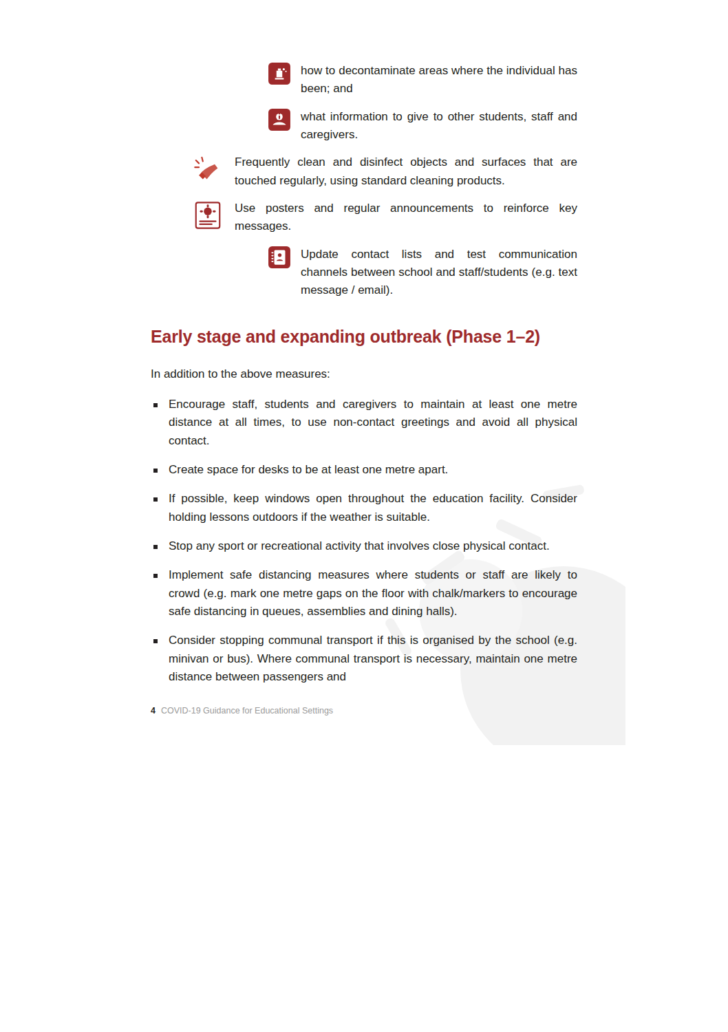how to decontaminate areas where the individual has been; and
what information to give to other students, staff and caregivers.
Frequently clean and disinfect objects and surfaces that are touched regularly, using standard cleaning products.
Use posters and regular announcements to reinforce key messages.
Update contact lists and test communication channels between school and staff/students (e.g. text message / email).
Early stage and expanding outbreak (Phase 1–2)
In addition to the above measures:
Encourage staff, students and caregivers to maintain at least one metre distance at all times, to use non-contact greetings and avoid all physical contact.
Create space for desks to be at least one metre apart.
If possible, keep windows open throughout the education facility. Consider holding lessons outdoors if the weather is suitable.
Stop any sport or recreational activity that involves close physical contact.
Implement safe distancing measures where students or staff are likely to crowd (e.g. mark one metre gaps on the floor with chalk/markers to encourage safe distancing in queues, assemblies and dining halls).
Consider stopping communal transport if this is organised by the school (e.g. minivan or bus). Where communal transport is necessary, maintain one metre distance between passengers and
4 COVID-19 Guidance for Educational Settings